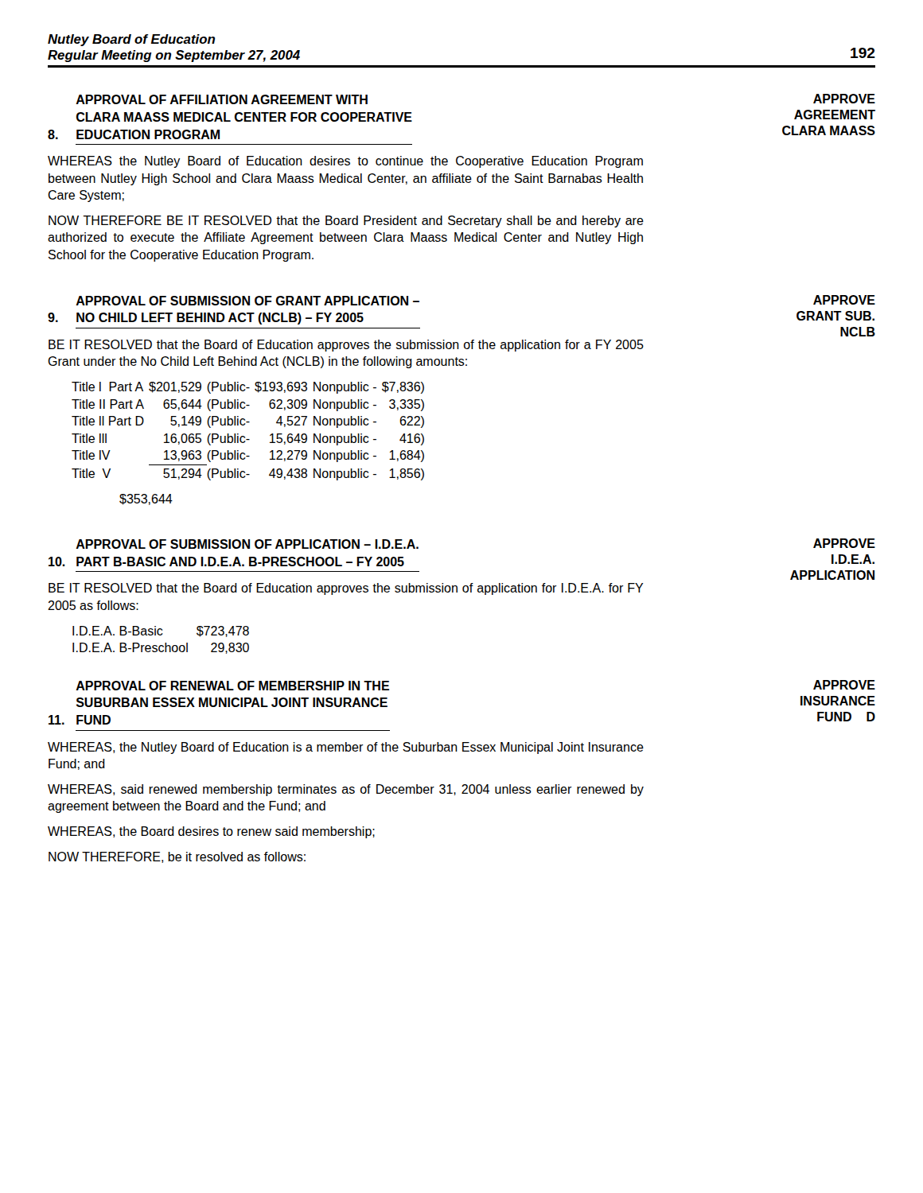Nutley Board of Education
Regular Meeting on September 27, 2004
192
8. APPROVAL OF AFFILIATION AGREEMENT WITH
CLARA MAASS MEDICAL CENTER FOR COOPERATIVE
EDUCATION PROGRAM
WHEREAS the Nutley Board of Education desires to continue the Cooperative Education Program between Nutley High School and Clara Maass Medical Center, an affiliate of the Saint Barnabas Health Care System;
NOW THEREFORE BE IT RESOLVED that the Board President and Secretary shall be and hereby are authorized to execute the Affiliate Agreement between Clara Maass Medical Center and Nutley High School for the Cooperative Education Program.
APPROVE AGREEMENT CLARA MAASS
9. APPROVAL OF SUBMISSION OF GRANT APPLICATION –
No Child Left Behind Act (NCLB) – FY 2005
BE IT RESOLVED that the Board of Education approves the submission of the application for a FY 2005 Grant under the No Child Left Behind Act (NCLB) in the following amounts:
| Title l Part A | $201,529 | (Public- | $193,693 | Nonpublic - | $7,836) |
| Title II Part A | 65,644 | (Public- | 62,309 | Nonpublic - | 3,335) |
| Title ll Part D | 5,149 | (Public- | 4,527 | Nonpublic - | 622) |
| Title lll | 16,065 | (Public- | 15,649 | Nonpublic - | 416) |
| Title lV | 13,963 | (Public- | 12,279 | Nonpublic - | 1,684) |
| Title V | 51,294 | (Public- | 49,438 | Nonpublic - | 1,856) |
$353,644
APPROVE GRANT SUB. NCLB
10. APPROVAL OF SUBMISSION OF APPLICATION – I.D.E.A.
PART B-Basic and I.D.E.A. B-Preschool – FY 2005
BE IT RESOLVED that the Board of Education approves the submission of application for I.D.E.A. for FY 2005 as follows:
| I.D.E.A. B-Basic | $723,478 |
| I.D.E.A. B-Preschool | 29,830 |
APPROVE I.D.E.A. APPLICATION
11. APPROVAL OF RENEWAL OF MEMBERSHIP IN THE
SUBURBAN ESSEX MUNICIPAL JOINT INSURANCE
FUND
WHEREAS, the Nutley Board of Education is a member of the Suburban Essex Municipal Joint Insurance Fund; and
WHEREAS, said renewed membership terminates as of December 31, 2004 unless earlier renewed by agreement between the Board and the Fund; and
WHEREAS, the Board desires to renew said membership;
NOW THEREFORE, be it resolved as follows:
APPROVE INSURANCE FUND D